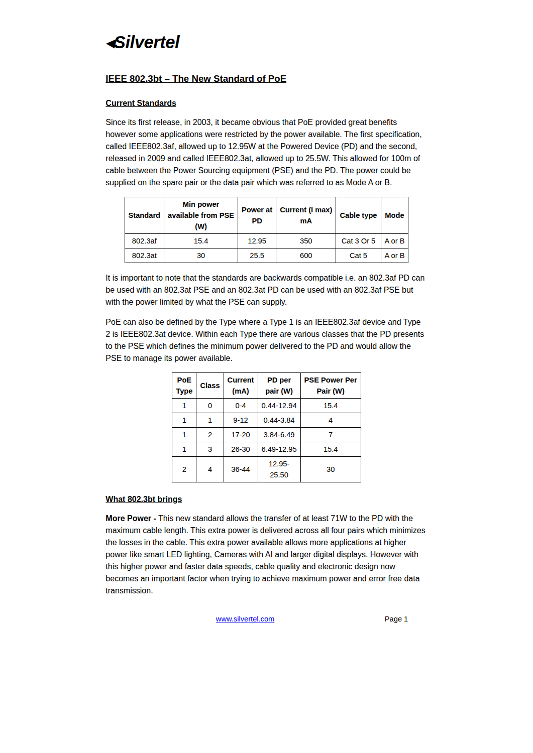◂Silvertel
IEEE 802.3bt – The New Standard of PoE
Current Standards
Since its first release, in 2003, it became obvious that PoE provided great benefits however some applications were restricted by the power available. The first specification, called IEEE802.3af, allowed up to 12.95W at the Powered Device (PD) and the second, released in 2009 and called IEEE802.3at, allowed up to 25.5W. This allowed for 100m of cable between the Power Sourcing equipment (PSE) and the PD. The power could be supplied on the spare pair or the data pair which was referred to as Mode A or B.
| Standard | Min power available from PSE (W) | Power at PD | Current (I max) mA | Cable type | Mode |
| --- | --- | --- | --- | --- | --- |
| 802.3af | 15.4 | 12.95 | 350 | Cat 3 Or 5 | A or B |
| 802.3at | 30 | 25.5 | 600 | Cat 5 | A or B |
It is important to note that the standards are backwards compatible i.e. an 802.3af PD can be used with an 802.3at PSE and an 802.3at PD can be used with an 802.3af PSE but with the power limited by what the PSE can supply.
PoE can also be defined by the Type where a Type 1 is an IEEE802.3af device and Type 2 is IEEE802.3at device. Within each Type there are various classes that the PD presents to the PSE which defines the minimum power delivered to the PD and would allow the PSE to manage its power available.
| PoE Type | Class | Current (mA) | PD per pair (W) | PSE Power Per Pair (W) |
| --- | --- | --- | --- | --- |
| 1 | 0 | 0-4 | 0.44-12.94 | 15.4 |
| 1 | 1 | 9-12 | 0.44-3.84 | 4 |
| 1 | 2 | 17-20 | 3.84-6.49 | 7 |
| 1 | 3 | 26-30 | 6.49-12.95 | 15.4 |
| 2 | 4 | 36-44 | 12.95- 25.50 | 30 |
What 802.3bt brings
More Power - This new standard allows the transfer of at least 71W to the PD with the maximum cable length. This extra power is delivered across all four pairs which minimizes the losses in the cable. This extra power available allows more applications at higher power like smart LED lighting, Cameras with AI and larger digital displays. However with this higher power and faster data speeds, cable quality and electronic design now becomes an important factor when trying to achieve maximum power and error free data transmission.
www.silvertel.com Page 1